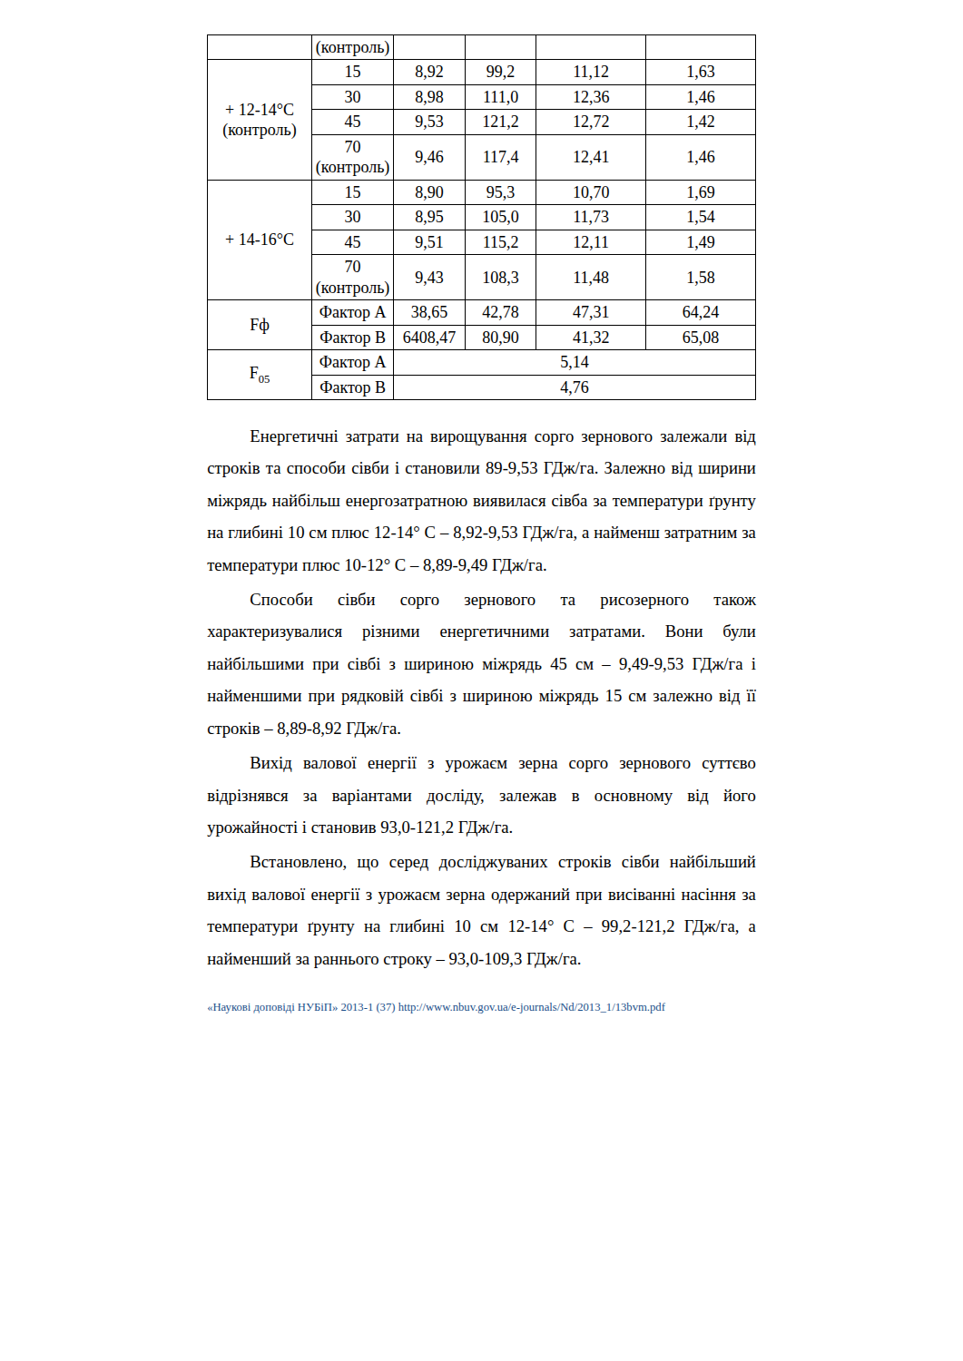| | (контроль) | | | | |
| + 12-14°С (контроль) | 15 | 8,92 | 99,2 | 11,12 | 1,63 |
| 30 | 8,98 | 111,0 | 12,36 | 1,46 |
| 45 | 9,53 | 121,2 | 12,72 | 1,42 |
| 70 (контроль) | 9,46 | 117,4 | 12,41 | 1,46 |
| + 14-16°С | 15 | 8,90 | 95,3 | 10,70 | 1,69 |
| 30 | 8,95 | 105,0 | 11,73 | 1,54 |
| 45 | 9,51 | 115,2 | 12,11 | 1,49 |
| 70 (контроль) | 9,43 | 108,3 | 11,48 | 1,58 |
| Fф | Фактор А | 38,65 | 42,78 | 47,31 | 64,24 |
| Фактор В | 6408,47 | 80,90 | 41,32 | 65,08 |
| F 05 | Фактор А | 5,14 |
| Фактор В | 4,76 |
Енергетичні затрати на вирощування сорго зернового залежали від строків та способи сівби і становили 89-9,53 ГДж/га. Залежно від ширини міжрядь найбільш енергозатратною виявилася сівба за температури ґрунту на глибині 10 см плюс 12-14° С – 8,92-9,53 ГДж/га, а найменш затратним за температури плюс 10-12° С – 8,89-9,49 ГДж/га.
Способи сівби сорго зернового та рисозерного також характеризувалися різними енергетичними затратами. Вони були найбільшими при сівбі з шириною міжрядь 45 см – 9,49-9,53 ГДж/га і найменшими при рядковій сівбі з шириною міжрядь 15 см залежно від її строків – 8,89-8,92 ГДж/га.
Вихід валової енергії з урожаєм зерна сорго зернового суттєво відрізнявся за варіантами досліду, залежав в основному від його урожайності і становив 93,0-121,2 ГДж/га.
Встановлено, що серед досліджуваних строків сівби найбільший вихід валової енергії з урожаєм зерна одержаний при висіванні насіння за температури ґрунту на глибині 10 см 12-14° С – 99,2-121,2 ГДж/га, а найменший за раннього строку – 93,0-109,3 ГДж/га.
«Наукові доповіді НУБіП» 2013-1 (37) http://www.nbuv.gov.ua/e-journals/Nd/2013_1/13bvm.pdf